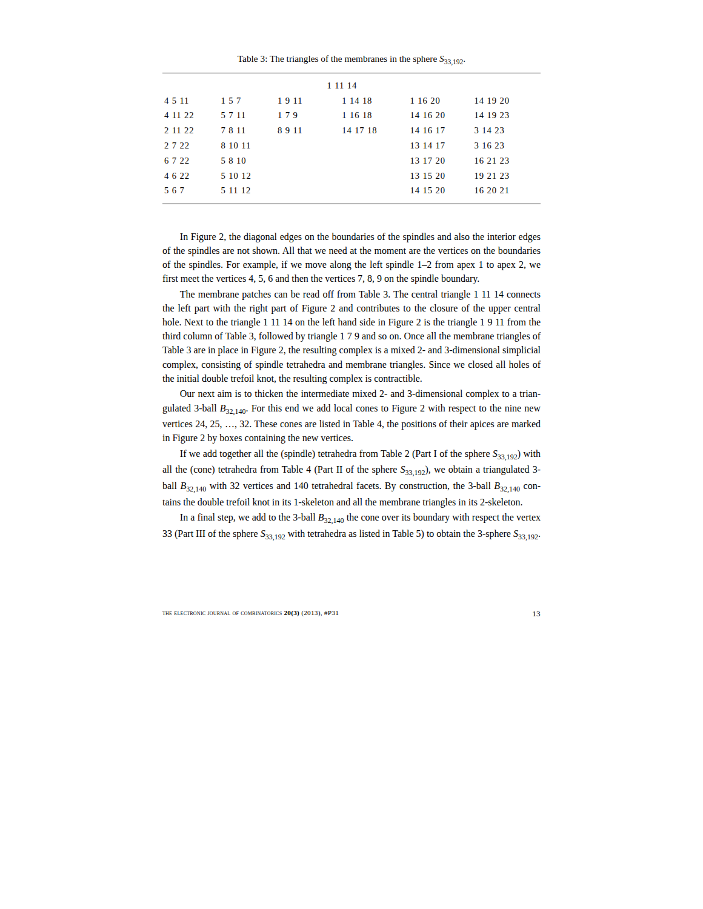Table 3: The triangles of the membranes in the sphere S33,192.
| | | 1 11 14 | | |
| 4 5 11 | 1 5 7 | 1 9 11 | 1 14 18 | 1 16 20 | 14 19 20 |
| 4 11 22 | 5 7 11 | 1 7 9 | 1 16 18 | 14 16 20 | 14 19 23 |
| 2 11 22 | 7 8 11 | 8 9 11 | 14 17 18 | 14 16 17 | 3 14 23 |
| 2 7 22 | 8 10 11 | | | 13 14 17 | 3 16 23 |
| 6 7 22 | 5 8 10 | | | 13 17 20 | 16 21 23 |
| 4 6 22 | 5 10 12 | | | 13 15 20 | 19 21 23 |
| 5 6 7 | 5 11 12 | | | 14 15 20 | 16 20 21 |
In Figure 2, the diagonal edges on the boundaries of the spindles and also the interior edges of the spindles are not shown. All that we need at the moment are the vertices on the boundaries of the spindles. For example, if we move along the left spindle 1–2 from apex 1 to apex 2, we first meet the vertices 4, 5, 6 and then the vertices 7, 8, 9 on the spindle boundary.
The membrane patches can be read off from Table 3. The central triangle 1 11 14 connects the left part with the right part of Figure 2 and contributes to the closure of the upper central hole. Next to the triangle 1 11 14 on the left hand side in Figure 2 is the triangle 1 9 11 from the third column of Table 3, followed by triangle 1 7 9 and so on. Once all the membrane triangles of Table 3 are in place in Figure 2, the resulting complex is a mixed 2- and 3-dimensional simplicial complex, consisting of spindle tetrahedra and membrane triangles. Since we closed all holes of the initial double trefoil knot, the resulting complex is contractible.
Our next aim is to thicken the intermediate mixed 2- and 3-dimensional complex to a triangulated 3-ball B32,140. For this end we add local cones to Figure 2 with respect to the nine new vertices 24, 25, …, 32. These cones are listed in Table 4, the positions of their apices are marked in Figure 2 by boxes containing the new vertices.
If we add together all the (spindle) tetrahedra from Table 2 (Part I of the sphere S33,192) with all the (cone) tetrahedra from Table 4 (Part II of the sphere S33,192), we obtain a triangulated 3-ball B32,140 with 32 vertices and 140 tetrahedral facets. By construction, the 3-ball B32,140 contains the double trefoil knot in its 1-skeleton and all the membrane triangles in its 2-skeleton.
In a final step, we add to the 3-ball B32,140 the cone over its boundary with respect the vertex 33 (Part III of the sphere S33,192 with tetrahedra as listed in Table 5) to obtain the 3-sphere S33,192.
the electronic journal of combinatorics 20(3) (2013), #P31 13